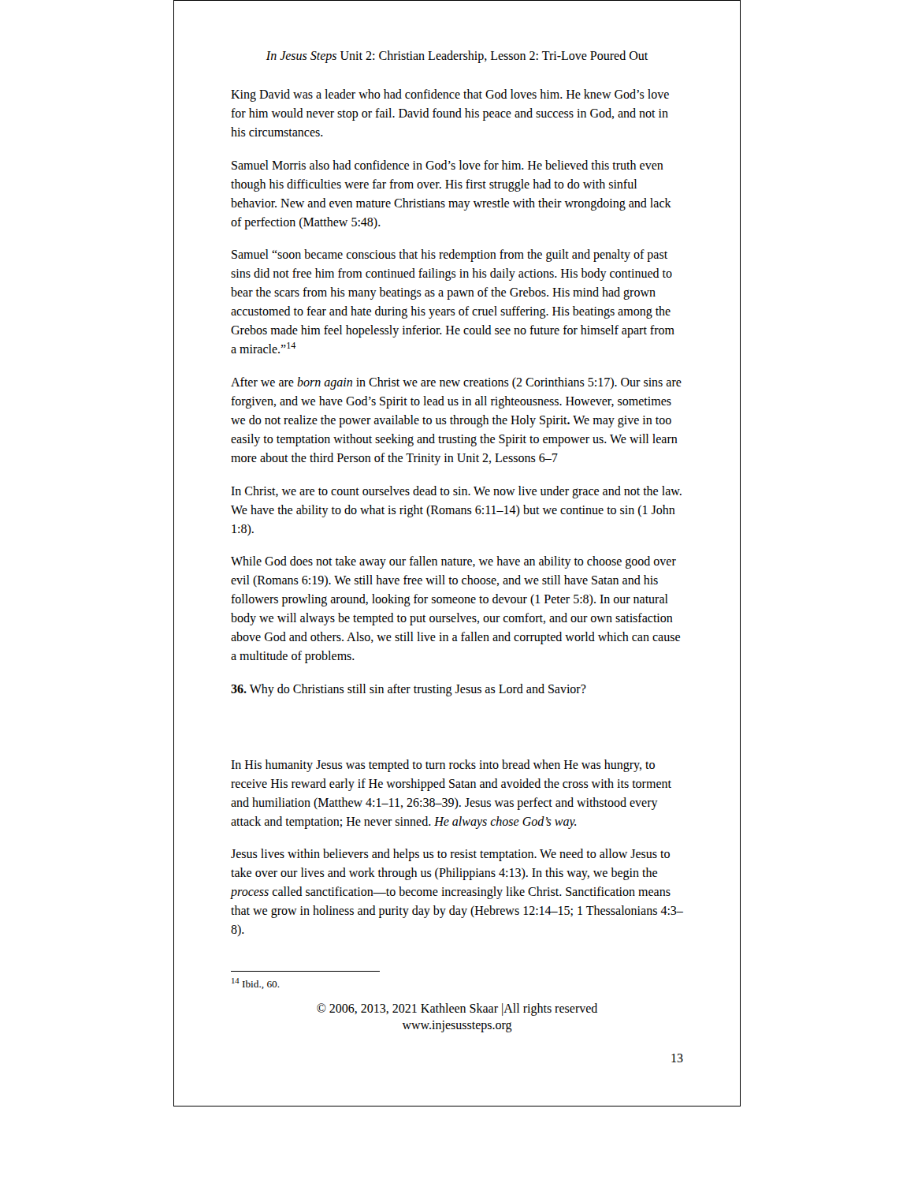In Jesus Steps Unit 2: Christian Leadership, Lesson 2: Tri-Love Poured Out
King David was a leader who had confidence that God loves him. He knew God’s love for him would never stop or fail. David found his peace and success in God, and not in his circumstances.
Samuel Morris also had confidence in God’s love for him. He believed this truth even though his difficulties were far from over. His first struggle had to do with sinful behavior. New and even mature Christians may wrestle with their wrongdoing and lack of perfection (Matthew 5:48).
Samuel “soon became conscious that his redemption from the guilt and penalty of past sins did not free him from continued failings in his daily actions. His body continued to bear the scars from his many beatings as a pawn of the Grebos. His mind had grown accustomed to fear and hate during his years of cruel suffering. His beatings among the Grebos made him feel hopelessly inferior. He could see no future for himself apart from a miracle.”14
After we are born again in Christ we are new creations (2 Corinthians 5:17). Our sins are forgiven, and we have God’s Spirit to lead us in all righteousness. However, sometimes we do not realize the power available to us through the Holy Spirit. We may give in too easily to temptation without seeking and trusting the Spirit to empower us. We will learn more about the third Person of the Trinity in Unit 2, Lessons 6–7
In Christ, we are to count ourselves dead to sin. We now live under grace and not the law. We have the ability to do what is right (Romans 6:11–14) but we continue to sin (1 John 1:8).
While God does not take away our fallen nature, we have an ability to choose good over evil (Romans 6:19). We still have free will to choose, and we still have Satan and his followers prowling around, looking for someone to devour (1 Peter 5:8). In our natural body we will always be tempted to put ourselves, our comfort, and our own satisfaction above God and others. Also, we still live in a fallen and corrupted world which can cause a multitude of problems.
36. Why do Christians still sin after trusting Jesus as Lord and Savior?
In His humanity Jesus was tempted to turn rocks into bread when He was hungry, to receive His reward early if He worshipped Satan and avoided the cross with its torment and humiliation (Matthew 4:1–11, 26:38–39). Jesus was perfect and withstood every attack and temptation; He never sinned. He always chose God’s way.
Jesus lives within believers and helps us to resist temptation. We need to allow Jesus to take over our lives and work through us (Philippians 4:13). In this way, we begin the process called sanctification—to become increasingly like Christ. Sanctification means that we grow in holiness and purity day by day (Hebrews 12:14–15; 1 Thessalonians 4:3–8).
14 Ibid., 60.
© 2006, 2013, 2021 Kathleen Skaar |All rights reserved
www.injesussteps.org
13